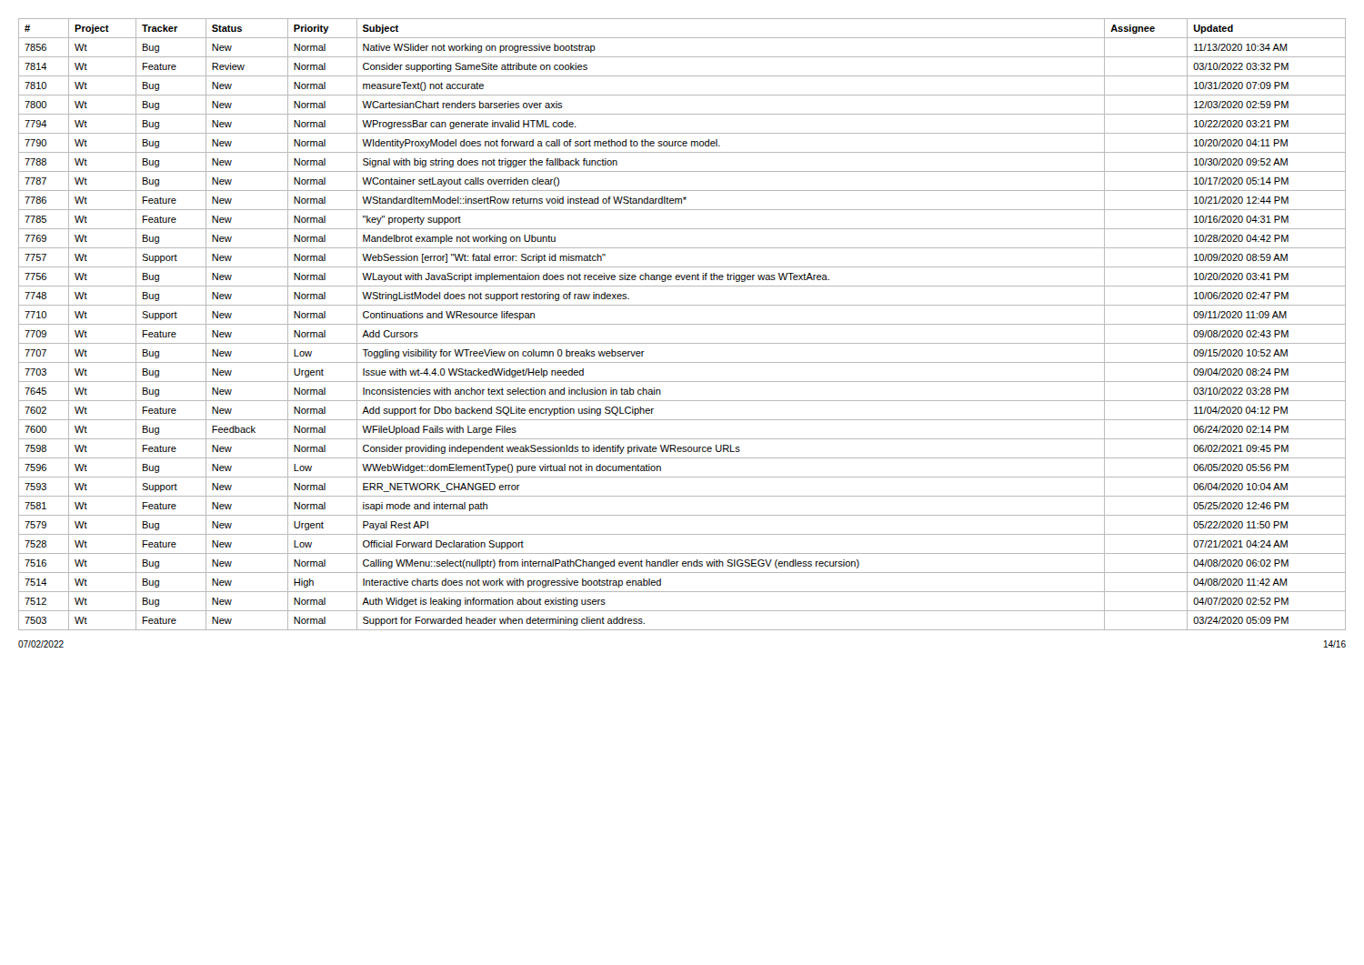| # | Project | Tracker | Status | Priority | Subject | Assignee | Updated |
| --- | --- | --- | --- | --- | --- | --- | --- |
| 7856 | Wt | Bug | New | Normal | Native WSlider not working on progressive bootstrap | | 11/13/2020 10:34 AM |
| 7814 | Wt | Feature | Review | Normal | Consider supporting SameSite attribute on cookies | | 03/10/2022 03:32 PM |
| 7810 | Wt | Bug | New | Normal | measureText() not accurate | | 10/31/2020 07:09 PM |
| 7800 | Wt | Bug | New | Normal | WCartesianChart renders barseries over axis | | 12/03/2020 02:59 PM |
| 7794 | Wt | Bug | New | Normal | WProgressBar can generate invalid HTML code. | | 10/22/2020 03:21 PM |
| 7790 | Wt | Bug | New | Normal | WIdentityProxyModel does not forward a call of sort method to the source model. | | 10/20/2020 04:11 PM |
| 7788 | Wt | Bug | New | Normal | Signal with big string does not trigger the fallback function | | 10/30/2020 09:52 AM |
| 7787 | Wt | Bug | New | Normal | WContainer setLayout calls overriden clear() | | 10/17/2020 05:14 PM |
| 7786 | Wt | Feature | New | Normal | WStandardItemModel::insertRow returns void instead of WStandardItem* | | 10/21/2020 12:44 PM |
| 7785 | Wt | Feature | New | Normal | "key" property support | | 10/16/2020 04:31 PM |
| 7769 | Wt | Bug | New | Normal | Mandelbrot example not working on Ubuntu | | 10/28/2020 04:42 PM |
| 7757 | Wt | Support | New | Normal | WebSession [error] "Wt: fatal error: Script id mismatch" | | 10/09/2020 08:59 AM |
| 7756 | Wt | Bug | New | Normal | WLayout with JavaScript implementaion does not receive size change event if the trigger was WTextArea. | | 10/20/2020 03:41 PM |
| 7748 | Wt | Bug | New | Normal | WStringListModel does not support restoring of raw indexes. | | 10/06/2020 02:47 PM |
| 7710 | Wt | Support | New | Normal | Continuations and WResource lifespan | | 09/11/2020 11:09 AM |
| 7709 | Wt | Feature | New | Normal | Add Cursors | | 09/08/2020 02:43 PM |
| 7707 | Wt | Bug | New | Low | Toggling visibility for WTreeView on column 0 breaks webserver | | 09/15/2020 10:52 AM |
| 7703 | Wt | Bug | New | Urgent | Issue with wt-4.4.0 WStackedWidget/Help needed | | 09/04/2020 08:24 PM |
| 7645 | Wt | Bug | New | Normal | Inconsistencies with anchor text selection and inclusion in tab chain | | 03/10/2022 03:28 PM |
| 7602 | Wt | Feature | New | Normal | Add support for Dbo backend SQLite encryption using SQLCipher | | 11/04/2020 04:12 PM |
| 7600 | Wt | Bug | Feedback | Normal | WFileUpload Fails with Large Files | | 06/24/2020 02:14 PM |
| 7598 | Wt | Feature | New | Normal | Consider providing independent weakSessionIds to identify private WResource URLs | | 06/02/2021 09:45 PM |
| 7596 | Wt | Bug | New | Low | WWebWidget::domElementType() pure virtual not in documentation | | 06/05/2020 05:56 PM |
| 7593 | Wt | Support | New | Normal | ERR_NETWORK_CHANGED error | | 06/04/2020 10:04 AM |
| 7581 | Wt | Feature | New | Normal | isapi mode and internal path | | 05/25/2020 12:46 PM |
| 7579 | Wt | Bug | New | Urgent | Payal Rest API | | 05/22/2020 11:50 PM |
| 7528 | Wt | Feature | New | Low | Official Forward Declaration Support | | 07/21/2021 04:24 AM |
| 7516 | Wt | Bug | New | Normal | Calling WMenu::select(nullptr) from internalPathChanged event handler ends with SIGSEGV (endless recursion) | | 04/08/2020 06:02 PM |
| 7514 | Wt | Bug | New | High | Interactive charts does not work with progressive bootstrap enabled | | 04/08/2020 11:42 AM |
| 7512 | Wt | Bug | New | Normal | Auth Widget is leaking information about existing users | | 04/07/2020 02:52 PM |
| 7503 | Wt | Feature | New | Normal | Support for Forwarded header when determining client address. | | 03/24/2020 05:09 PM |
07/02/2022 14/16